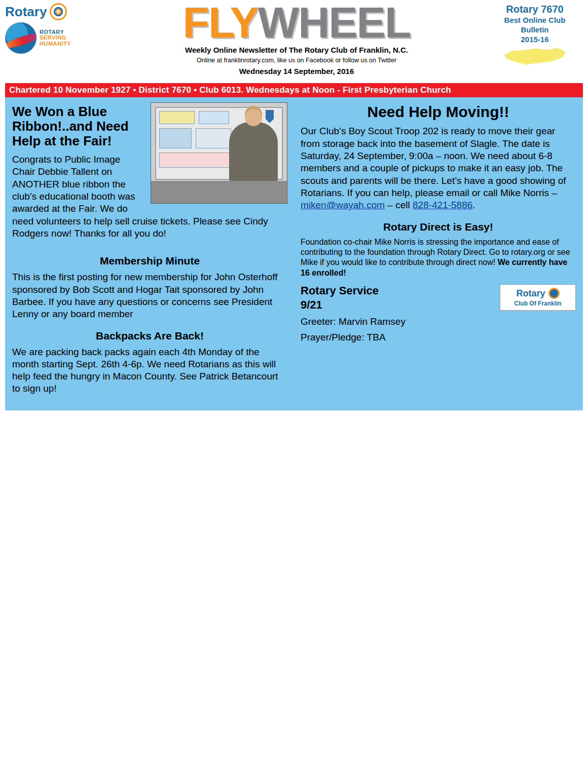Rotary
ROTARY
SERVING
HUMANITY
FLY WHEEL
Weekly Online Newsletter of The Rotary Club of Franklin, N.C.
Online at franklinrotary.com, like us on Facebook or follow us on Twitter
Wednesday 14 September, 2016
Rotary 7670
Best Online Club
Bulletin
2015-16
North Carolina, US
Chartered 10 November 1927 • District 7670 • Club 6013. Wednesdays at Noon - First Presbyterian Church
We Won a Blue Ribbon!..and Need Help at the Fair!
Congrats to Public Image Chair Debbie Tallent on ANOTHER blue ribbon the club’s educational booth was awarded at the Fair. We do need volunteers to help sell cruise tickets. Please see Cindy Rodgers now! Thanks for all you do!
Membership Minute
This is the first posting for new membership for John Osterhoff sponsored by Bob Scott and Hogar Tait sponsored by John Barbee. If you have any questions or concerns see President Lenny or any board member
Backpacks Are Back!
We are packing back packs again each 4th Monday of the month starting Sept. 26th 4-6p. We need Rotarians as this will help feed the hungry in Macon County. See Patrick Betancourt to sign up!
Need Help Moving!!
Our Club’s Boy Scout Troop 202 is ready to move their gear from storage back into the basement of Slagle. The date is Saturday, 24 September, 9:00a – noon. We need about 6-8 members and a couple of pickups to make it an easy job. The scouts and parents will be there. Let’s have a good showing of Rotarians. If you can help, please email or call Mike Norris – miken@wayah.com – cell 828-421-5886.
Rotary Direct is Easy!
Foundation co-chair Mike Norris is stressing the importance and ease of contributing to the foundation through Rotary Direct. Go to rotary.org or see Mike if you would like to contribute through direct now! We currently have 16 enrolled!
Rotary
Club Of Franklin
Rotary Service
9/21
Greeter: Marvin Ramsey
Prayer/Pledge: TBA